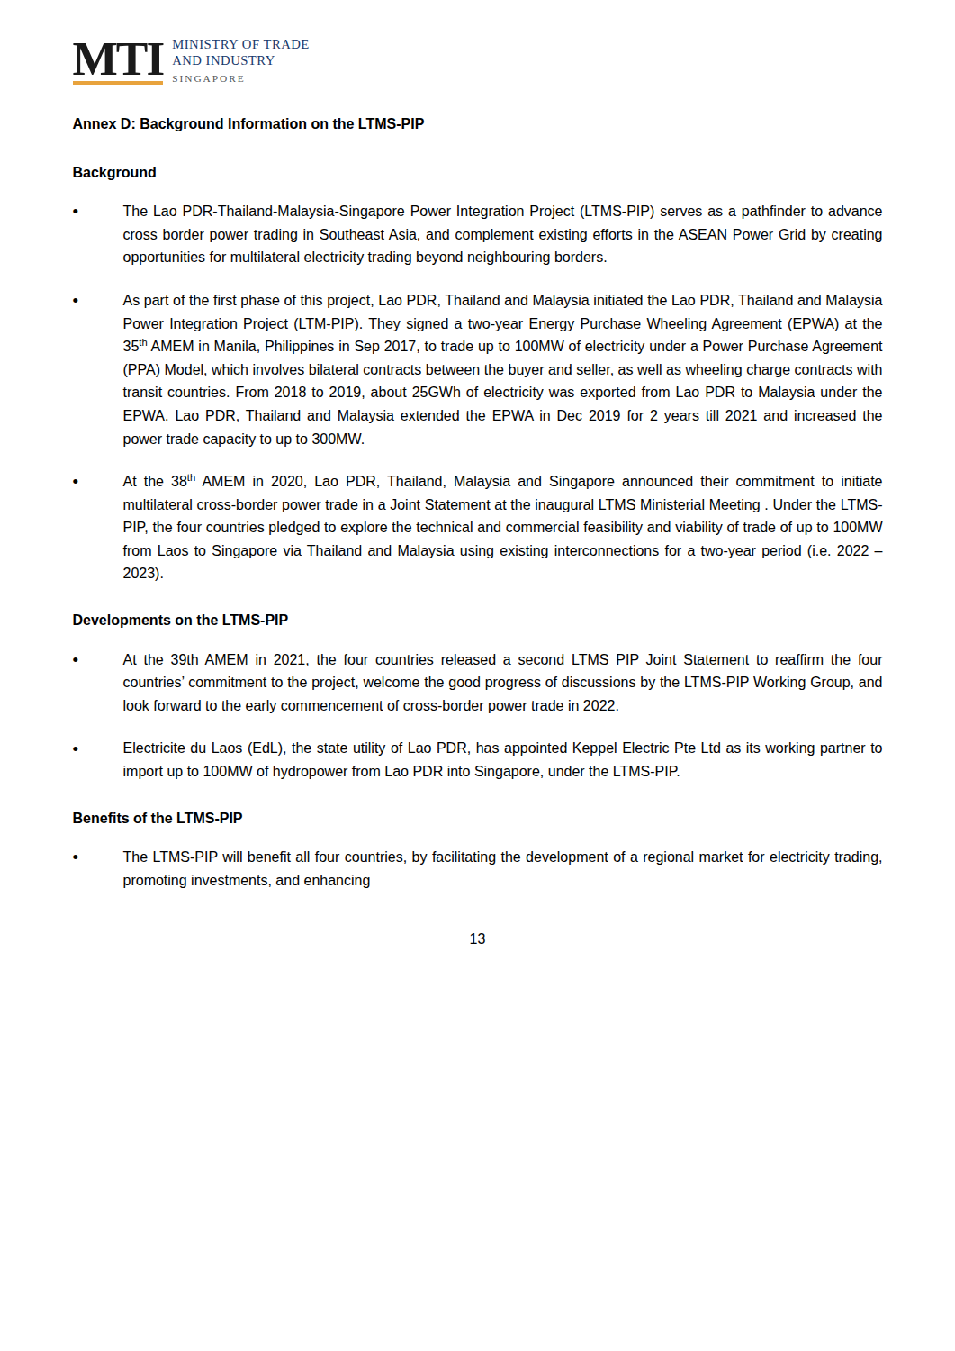MTI
Ministry of Trade
and Industry
Singapore
Annex D: Background Information on the LTMS-PIP
Background
The Lao PDR-Thailand-Malaysia-Singapore Power Integration Project (LTMS-PIP) serves as a pathfinder to advance cross border power trading in Southeast Asia, and complement existing efforts in the ASEAN Power Grid by creating opportunities for multilateral electricity trading beyond neighbouring borders.
As part of the first phase of this project, Lao PDR, Thailand and Malaysia initiated the Lao PDR, Thailand and Malaysia Power Integration Project (LTM-PIP). They signed a two-year Energy Purchase Wheeling Agreement (EPWA) at the 35th AMEM in Manila, Philippines in Sep 2017, to trade up to 100MW of electricity under a Power Purchase Agreement (PPA) Model, which involves bilateral contracts between the buyer and seller, as well as wheeling charge contracts with transit countries. From 2018 to 2019, about 25GWh of electricity was exported from Lao PDR to Malaysia under the EPWA. Lao PDR, Thailand and Malaysia extended the EPWA in Dec 2019 for 2 years till 2021 and increased the power trade capacity to up to 300MW.
At the 38th AMEM in 2020, Lao PDR, Thailand, Malaysia and Singapore announced their commitment to initiate multilateral cross-border power trade in a Joint Statement at the inaugural LTMS Ministerial Meeting . Under the LTMS-PIP, the four countries pledged to explore the technical and commercial feasibility and viability of trade of up to 100MW from Laos to Singapore via Thailand and Malaysia using existing interconnections for a two-year period (i.e. 2022 – 2023).
Developments on the LTMS-PIP
At the 39th AMEM in 2021, the four countries released a second LTMS PIP Joint Statement to reaffirm the four countries’ commitment to the project, welcome the good progress of discussions by the LTMS-PIP Working Group, and look forward to the early commencement of cross-border power trade in 2022.
Electricite du Laos (EdL), the state utility of Lao PDR, has appointed Keppel Electric Pte Ltd as its working partner to import up to 100MW of hydropower from Lao PDR into Singapore, under the LTMS-PIP.
Benefits of the LTMS-PIP
The LTMS-PIP will benefit all four countries, by facilitating the development of a regional market for electricity trading, promoting investments, and enhancing
13